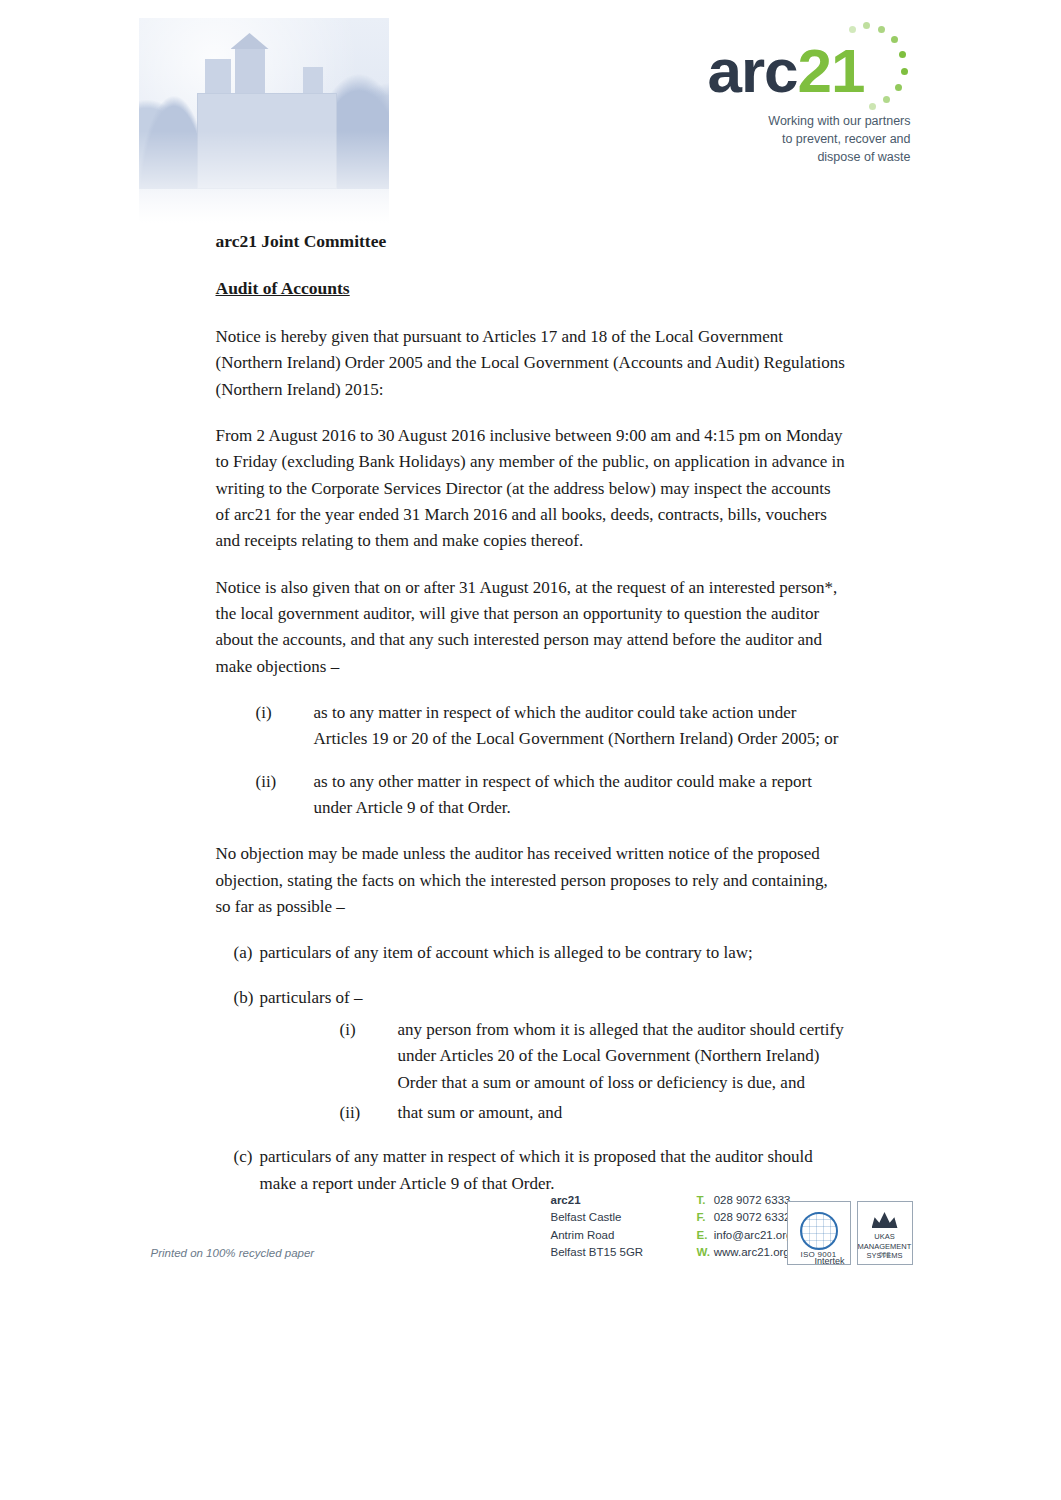arc21
Working with our partners
to prevent, recover and
dispose of waste
arc21 Joint Committee
Audit of Accounts
Notice is hereby given that pursuant to Articles 17 and 18 of the Local Government (Northern Ireland) Order 2005 and the Local Government (Accounts and Audit) Regulations (Northern Ireland) 2015:
From 2 August 2016 to 30 August 2016 inclusive between 9:00 am and 4:15 pm on Monday to Friday (excluding Bank Holidays) any member of the public, on application in advance in writing to the Corporate Services Director (at the address below) may inspect the accounts of arc21 for the year ended 31 March 2016 and all books, deeds, contracts, bills, vouchers and receipts relating to them and make copies thereof.
Notice is also given that on or after 31 August 2016, at the request of an interested person*, the local government auditor, will give that person an opportunity to question the auditor about the accounts, and that any such interested person may attend before the auditor and make objections –
(i) as to any matter in respect of which the auditor could take action under Articles 19 or 20 of the Local Government (Northern Ireland) Order 2005; or
(ii) as to any other matter in respect of which the auditor could make a report under Article 9 of that Order.
No objection may be made unless the auditor has received written notice of the proposed objection, stating the facts on which the interested person proposes to rely and containing, so far as possible –
(a) particulars of any item of account which is alleged to be contrary to law;
(b) particulars of –
(i) any person from whom it is alleged that the auditor should certify under Articles 20 of the Local Government (Northern Ireland) Order that a sum or amount of loss or deficiency is due, and
(ii) that sum or amount, and
(c) particulars of any matter in respect of which it is proposed that the auditor should make a report under Article 9 of that Order.
Printed on 100% recycled paper
arc21
Belfast Castle
Antrim Road
Belfast BT15 5GR
T. 028 9072 6333
F. 028 9072 6332
E. info@arc21.org.uk
W. www.arc21.org.uk
ISO 9001
UKAS
MANAGEMENT
SYSTEMS
008
Intertek